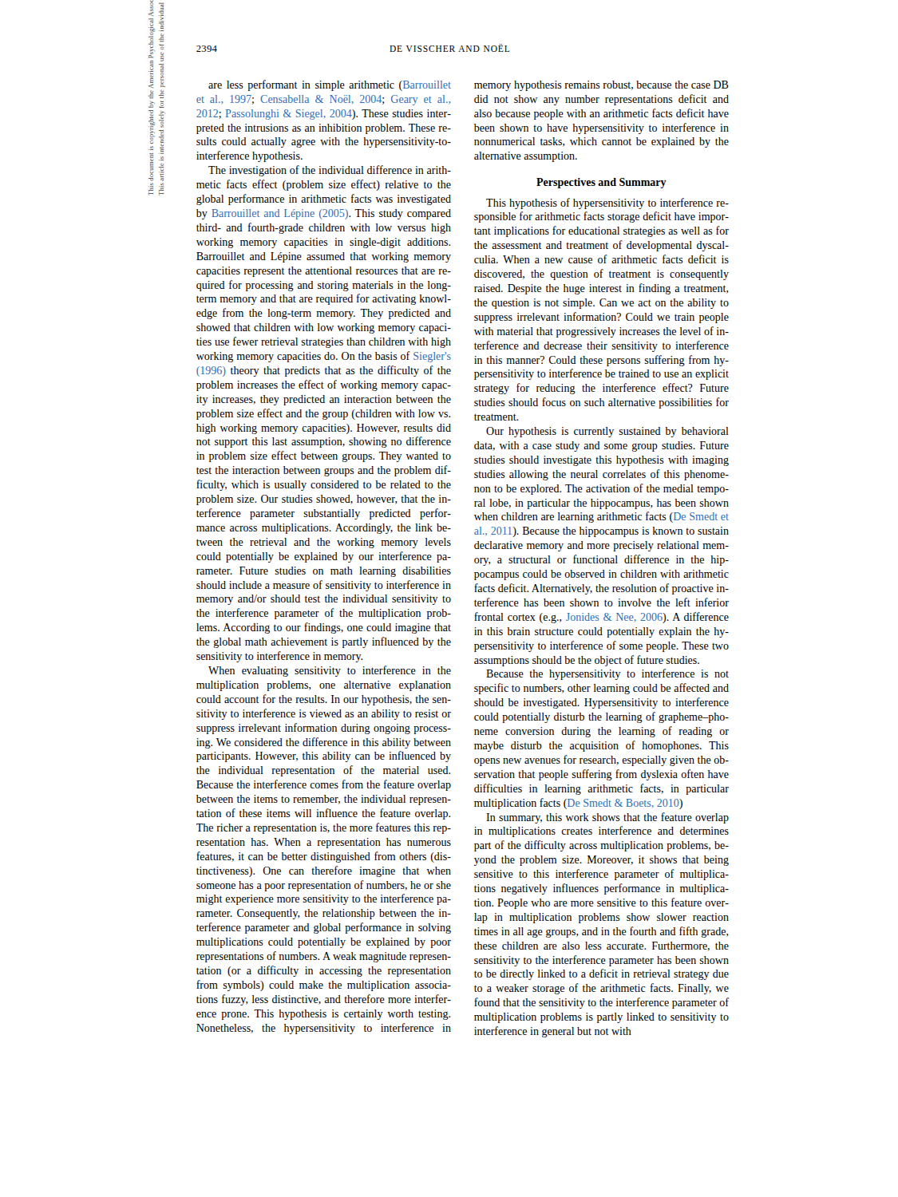This document is copyrighted by the American Psychological Association or one of its allied publishers. This article is intended solely for the personal use of the individual user and is not to be disseminated broadly.
2394
De Visscher and Noël
are less performant in simple arithmetic (Barrouillet et al., 1997; Censabella & Noël, 2004; Geary et al., 2012; Passolunghi & Siegel, 2004). These studies interpreted the intrusions as an inhibition problem. These results could actually agree with the hypersensitivity-to-interference hypothesis.
The investigation of the individual difference in arithmetic facts effect (problem size effect) relative to the global performance in arithmetic facts was investigated by Barrouillet and Lépine (2005). This study compared third- and fourth-grade children with low versus high working memory capacities in single-digit additions. Barrouillet and Lépine assumed that working memory capacities represent the attentional resources that are required for processing and storing materials in the long-term memory and that are required for activating knowledge from the long-term memory. They predicted and showed that children with low working memory capacities use fewer retrieval strategies than children with high working memory capacities do. On the basis of Siegler's (1996) theory that predicts that as the difficulty of the problem increases the effect of working memory capacity increases, they predicted an interaction between the problem size effect and the group (children with low vs. high working memory capacities). However, results did not support this last assumption, showing no difference in problem size effect between groups. They wanted to test the interaction between groups and the problem difficulty, which is usually considered to be related to the problem size. Our studies showed, however, that the interference parameter substantially predicted performance across multiplications. Accordingly, the link between the retrieval and the working memory levels could potentially be explained by our interference parameter. Future studies on math learning disabilities should include a measure of sensitivity to interference in memory and/or should test the individual sensitivity to the interference parameter of the multiplication problems. According to our findings, one could imagine that the global math achievement is partly influenced by the sensitivity to interference in memory.
When evaluating sensitivity to interference in the multiplication problems, one alternative explanation could account for the results. In our hypothesis, the sensitivity to interference is viewed as an ability to resist or suppress irrelevant information during ongoing processing. We considered the difference in this ability between participants. However, this ability can be influenced by the individual representation of the material used. Because the interference comes from the feature overlap between the items to remember, the individual representation of these items will influence the feature overlap. The richer a representation is, the more features this representation has. When a representation has numerous features, it can be better distinguished from others (distinctiveness). One can therefore imagine that when someone has a poor representation of numbers, he or she might experience more sensitivity to the interference parameter. Consequently, the relationship between the interference parameter and global performance in solving multiplications could potentially be explained by poor representations of numbers. A weak magnitude representation (or a difficulty in accessing the representation from symbols) could make the multiplication associations fuzzy, less distinctive, and therefore more interference prone. This hypothesis is certainly worth testing. Nonetheless, the hypersensitivity to interference in memory hypothesis remains robust, because the case DB did not show any number representations deficit and also because people with an arithmetic facts deficit have been shown to have hypersensitivity to interference in nonnumerical tasks, which cannot be explained by the alternative assumption.
Perspectives and Summary
This hypothesis of hypersensitivity to interference responsible for arithmetic facts storage deficit have important implications for educational strategies as well as for the assessment and treatment of developmental dyscalculia. When a new cause of arithmetic facts deficit is discovered, the question of treatment is consequently raised. Despite the huge interest in finding a treatment, the question is not simple. Can we act on the ability to suppress irrelevant information? Could we train people with material that progressively increases the level of interference and decrease their sensitivity to interference in this manner? Could these persons suffering from hypersensitivity to interference be trained to use an explicit strategy for reducing the interference effect? Future studies should focus on such alternative possibilities for treatment.
Our hypothesis is currently sustained by behavioral data, with a case study and some group studies. Future studies should investigate this hypothesis with imaging studies allowing the neural correlates of this phenomenon to be explored. The activation of the medial temporal lobe, in particular the hippocampus, has been shown when children are learning arithmetic facts (De Smedt et al., 2011). Because the hippocampus is known to sustain declarative memory and more precisely relational memory, a structural or functional difference in the hippocampus could be observed in children with arithmetic facts deficit. Alternatively, the resolution of proactive interference has been shown to involve the left inferior frontal cortex (e.g., Jonides & Nee, 2006). A difference in this brain structure could potentially explain the hypersensitivity to interference of some people. These two assumptions should be the object of future studies.
Because the hypersensitivity to interference is not specific to numbers, other learning could be affected and should be investigated. Hypersensitivity to interference could potentially disturb the learning of grapheme–phoneme conversion during the learning of reading or maybe disturb the acquisition of homophones. This opens new avenues for research, especially given the observation that people suffering from dyslexia often have difficulties in learning arithmetic facts, in particular multiplication facts (De Smedt & Boets, 2010)
In summary, this work shows that the feature overlap in multiplications creates interference and determines part of the difficulty across multiplication problems, beyond the problem size. Moreover, it shows that being sensitive to this interference parameter of multiplications negatively influences performance in multiplication. People who are more sensitive to this feature overlap in multiplication problems show slower reaction times in all age groups, and in the fourth and fifth grade, these children are also less accurate. Furthermore, the sensitivity to the interference parameter has been shown to be directly linked to a deficit in retrieval strategy due to a weaker storage of the arithmetic facts. Finally, we found that the sensitivity to the interference parameter of multiplication problems is partly linked to sensitivity to interference in general but not with